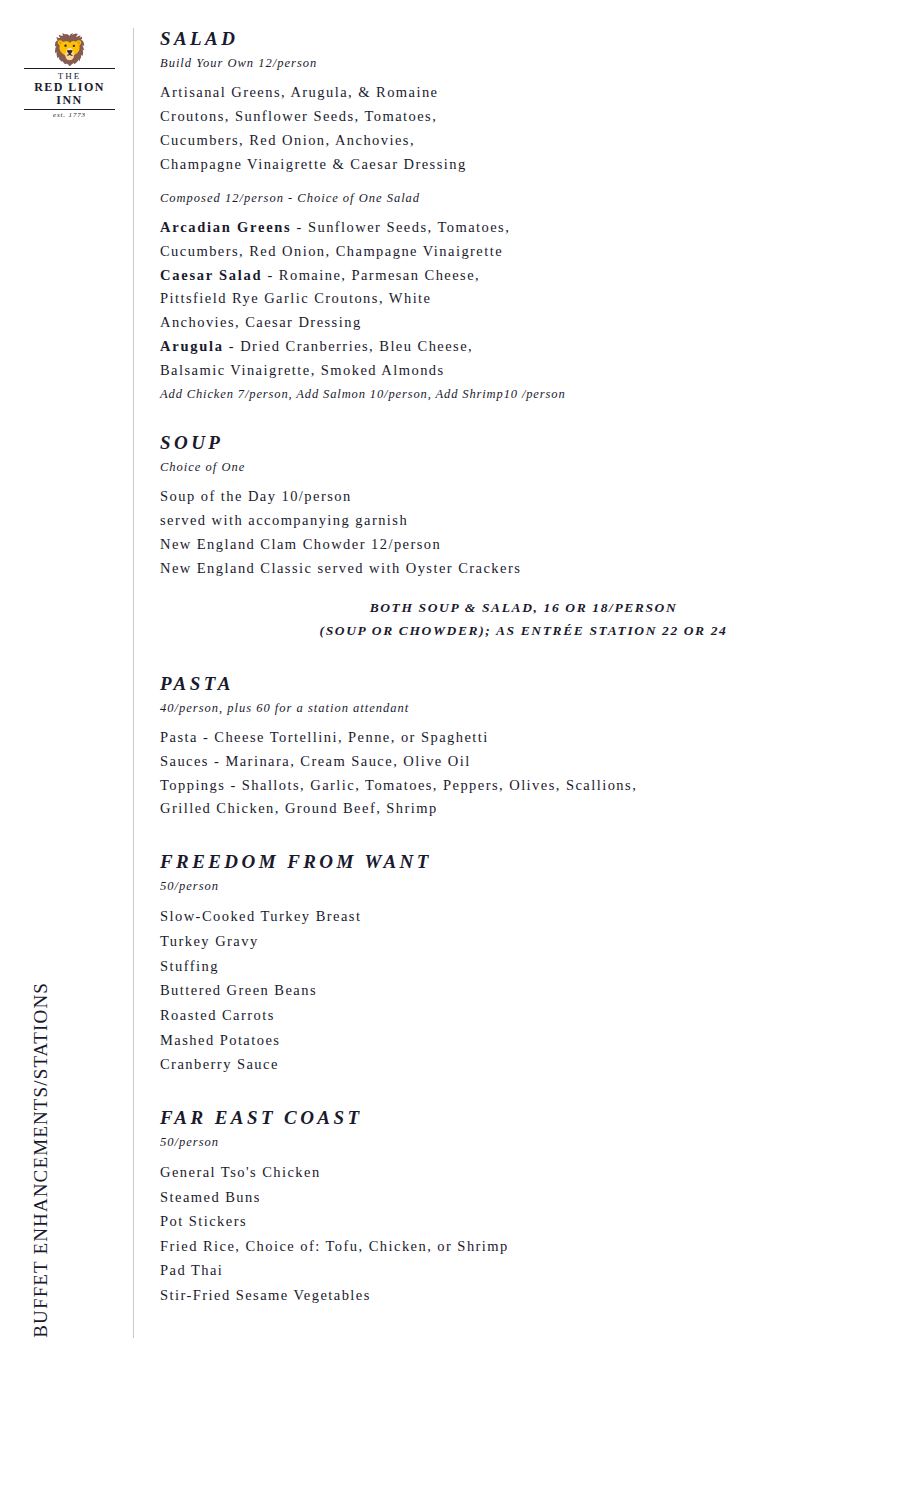🦁 THE RED LION INN est. 1773
BUFFET ENHANCEMENTS/STATIONS
SALAD
Build Your Own 12/person
Artisanal Greens, Arugula, & Romaine
Croutons, Sunflower Seeds, Tomatoes,
Cucumbers, Red Onion, Anchovies,
Champagne Vinaigrette & Caesar Dressing
Composed 12/person - Choice of One Salad
Arcadian Greens - Sunflower Seeds, Tomatoes,
Cucumbers, Red Onion, Champagne Vinaigrette
Caesar Salad - Romaine, Parmesan Cheese,
Pittsfield Rye Garlic Croutons, White
Anchovies, Caesar Dressing
Arugula - Dried Cranberries, Bleu Cheese,
Balsamic Vinaigrette, Smoked Almonds
Add Chicken 7/person, Add Salmon 10/person, Add Shrimp10 /person
SOUP
Choice of One
Soup of the Day 10/person
served with accompanying garnish
New England Clam Chowder 12/person
New England Classic served with Oyster Crackers
BOTH SOUP & SALAD, 16 OR 18/PERSON
(SOUP OR CHOWDER); AS ENTRÉE STATION 22 OR 24
PASTA
40/person, plus 60 for a station attendant
Pasta - Cheese Tortellini, Penne, or Spaghetti
Sauces - Marinara, Cream Sauce, Olive Oil
Toppings - Shallots, Garlic, Tomatoes, Peppers, Olives, Scallions,
Grilled Chicken, Ground Beef, Shrimp
FREEDOM FROM WANT
50/person
Slow-Cooked Turkey Breast
Turkey Gravy
Stuffing
Buttered Green Beans
Roasted Carrots
Mashed Potatoes
Cranberry Sauce
FAR EAST COAST
50/person
General Tso's Chicken
Steamed Buns
Pot Stickers
Fried Rice, Choice of: Tofu, Chicken, or Shrimp
Pad Thai
Stir-Fried Sesame Vegetables